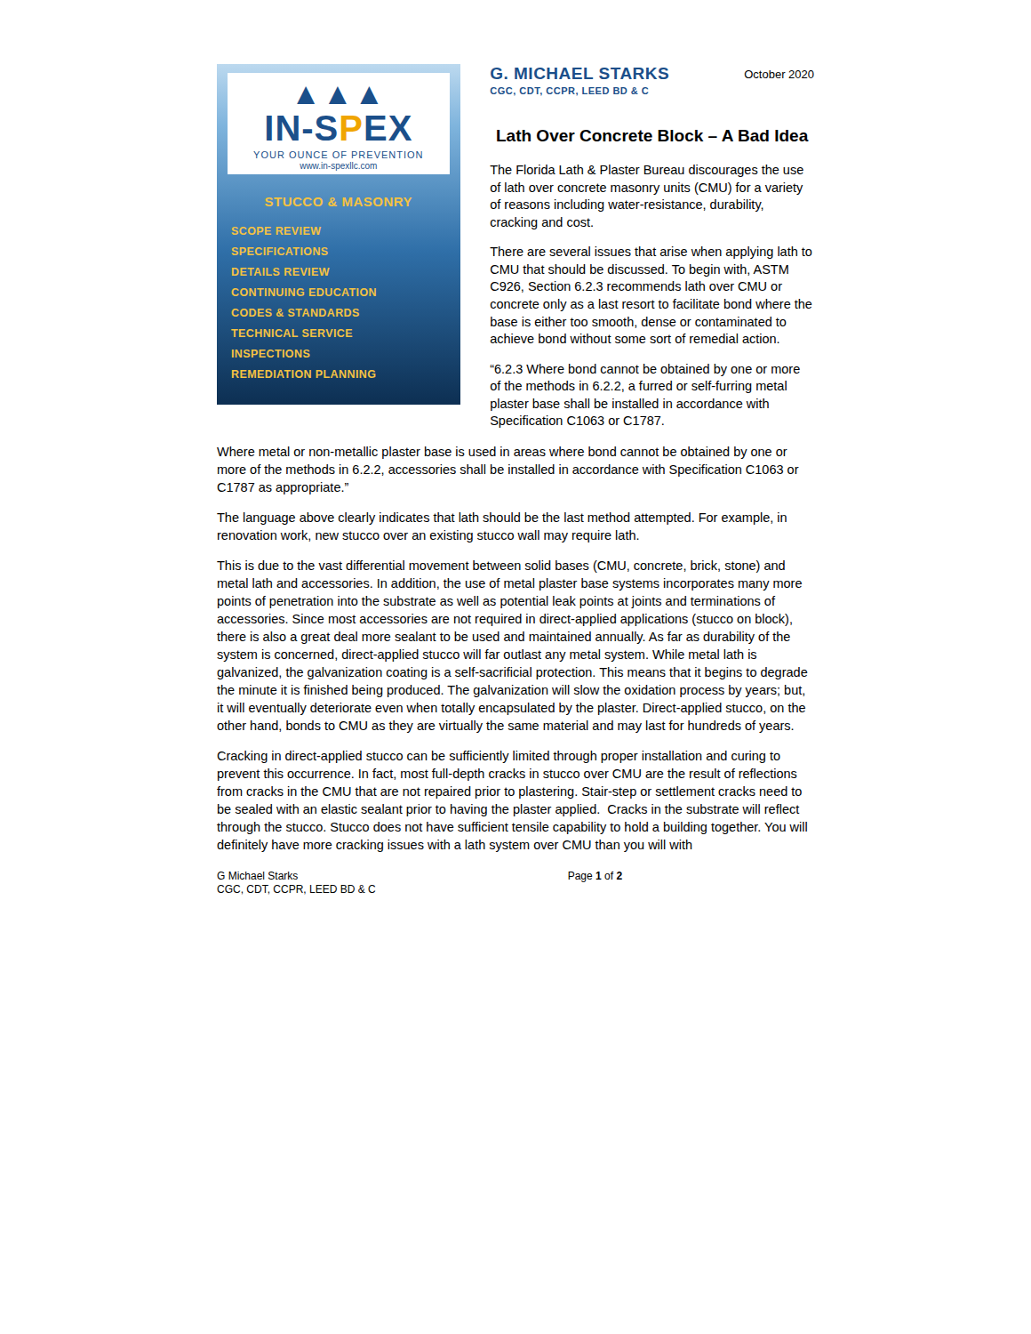▲▲▲
IN-SPEX
YOUR OUNCE OF PREVENTION
www.in-spexllc.com
STUCCO & MASONRY
SCOPE REVIEW
SPECIFICATIONS
DETAILS REVIEW
CONTINUING EDUCATION
CODES & STANDARDS
TECHNICAL SERVICE
INSPECTIONS
REMEDIATION PLANNING
G. MICHAEL STARKS October 2020
CGC, CDT, CCPR, LEED BD & C
Lath Over Concrete Block – A Bad Idea
The Florida Lath & Plaster Bureau discourages the use of lath over concrete masonry units (CMU) for a variety of reasons including water-resistance, durability, cracking and cost.
There are several issues that arise when applying lath to CMU that should be discussed. To begin with, ASTM C926, Section 6.2.3 recommends lath over CMU or concrete only as a last resort to facilitate bond where the base is either too smooth, dense or contaminated to achieve bond without some sort of remedial action.
“6.2.3 Where bond cannot be obtained by one or more of the methods in 6.2.2, a furred or self-furring metal plaster base shall be installed in accordance with Specification C1063 or C1787.
Where metal or non-metallic plaster base is used in areas where bond cannot be obtained by one or more of the methods in 6.2.2, accessories shall be installed in accordance with Specification C1063 or C1787 as appropriate.”
The language above clearly indicates that lath should be the last method attempted. For example, in renovation work, new stucco over an existing stucco wall may require lath.
This is due to the vast differential movement between solid bases (CMU, concrete, brick, stone) and metal lath and accessories. In addition, the use of metal plaster base systems incorporates many more points of penetration into the substrate as well as potential leak points at joints and terminations of accessories. Since most accessories are not required in direct-applied applications (stucco on block), there is also a great deal more sealant to be used and maintained annually. As far as durability of the system is concerned, direct-applied stucco will far outlast any metal system. While metal lath is galvanized, the galvanization coating is a self-sacrificial protection. This means that it begins to degrade the minute it is finished being produced. The galvanization will slow the oxidation process by years; but, it will eventually deteriorate even when totally encapsulated by the plaster. Direct-applied stucco, on the other hand, bonds to CMU as they are virtually the same material and may last for hundreds of years.
Cracking in direct-applied stucco can be sufficiently limited through proper installation and curing to prevent this occurrence. In fact, most full-depth cracks in stucco over CMU are the result of reflections from cracks in the CMU that are not repaired prior to plastering. Stair-step or settlement cracks need to be sealed with an elastic sealant prior to having the plaster applied. Cracks in the substrate will reflect through the stucco. Stucco does not have sufficient tensile capability to hold a building together. You will definitely have more cracking issues with a lath system over CMU than you will with
G Michael Starks
CGC, CDT, CCPR, LEED BD & C
Page 1 of 2